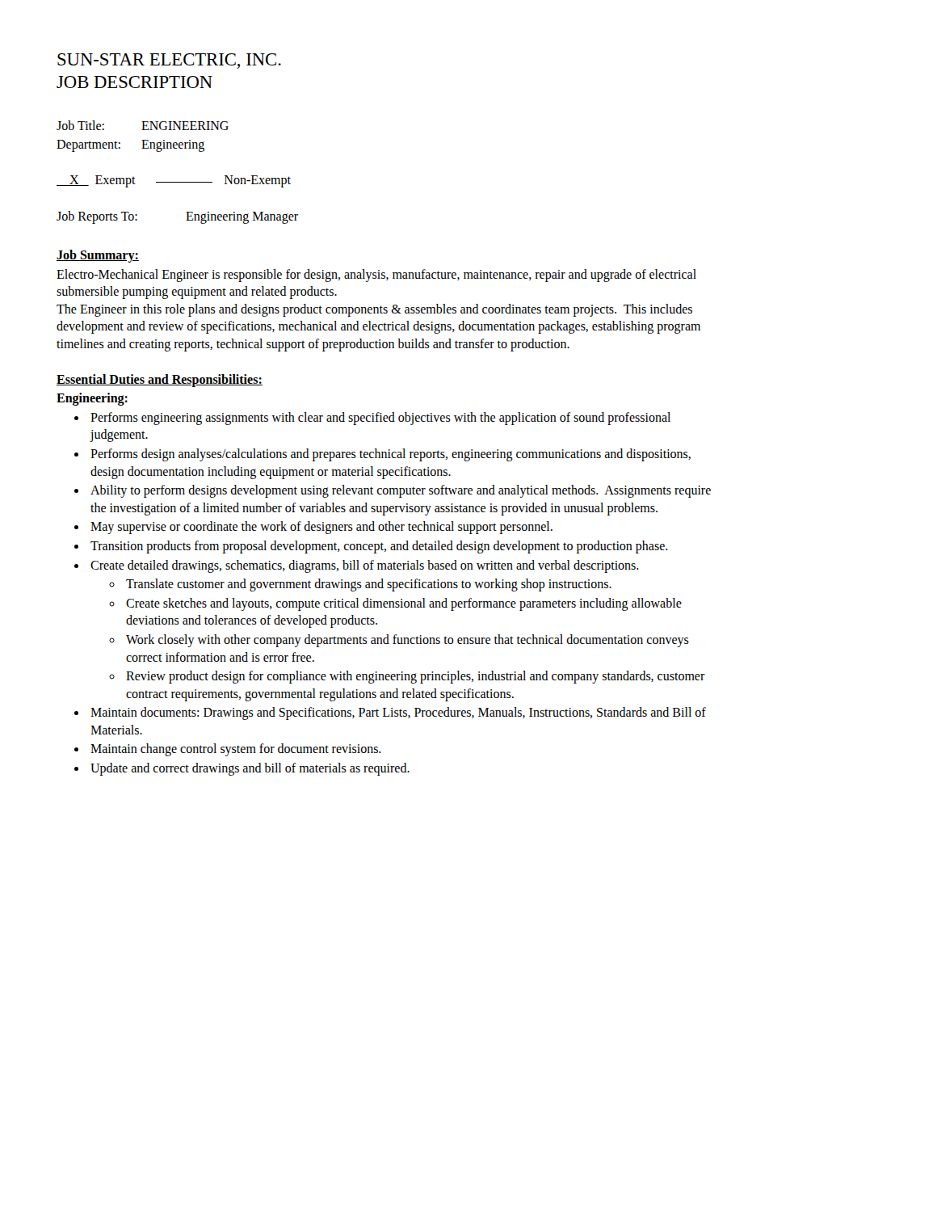SUN-STAR ELECTRIC, INC.
JOB DESCRIPTION
Job Title: ENGINEERING
Department: Engineering
X Exempt Non-Exempt
Job Reports To: Engineering Manager
Job Summary:
Electro-Mechanical Engineer is responsible for design, analysis, manufacture, maintenance, repair and upgrade of electrical submersible pumping equipment and related products.
The Engineer in this role plans and designs product components & assembles and coordinates team projects. This includes development and review of specifications, mechanical and electrical designs, documentation packages, establishing program timelines and creating reports, technical support of preproduction builds and transfer to production.
Essential Duties and Responsibilities:
Engineering:
Performs engineering assignments with clear and specified objectives with the application of sound professional judgement.
Performs design analyses/calculations and prepares technical reports, engineering communications and dispositions, design documentation including equipment or material specifications.
Ability to perform designs development using relevant computer software and analytical methods. Assignments require the investigation of a limited number of variables and supervisory assistance is provided in unusual problems.
May supervise or coordinate the work of designers and other technical support personnel.
Transition products from proposal development, concept, and detailed design development to production phase.
Create detailed drawings, schematics, diagrams, bill of materials based on written and verbal descriptions.
Translate customer and government drawings and specifications to working shop instructions.
Create sketches and layouts, compute critical dimensional and performance parameters including allowable deviations and tolerances of developed products.
Work closely with other company departments and functions to ensure that technical documentation conveys correct information and is error free.
Review product design for compliance with engineering principles, industrial and company standards, customer contract requirements, governmental regulations and related specifications.
Maintain documents: Drawings and Specifications, Part Lists, Procedures, Manuals, Instructions, Standards and Bill of Materials.
Maintain change control system for document revisions.
Update and correct drawings and bill of materials as required.